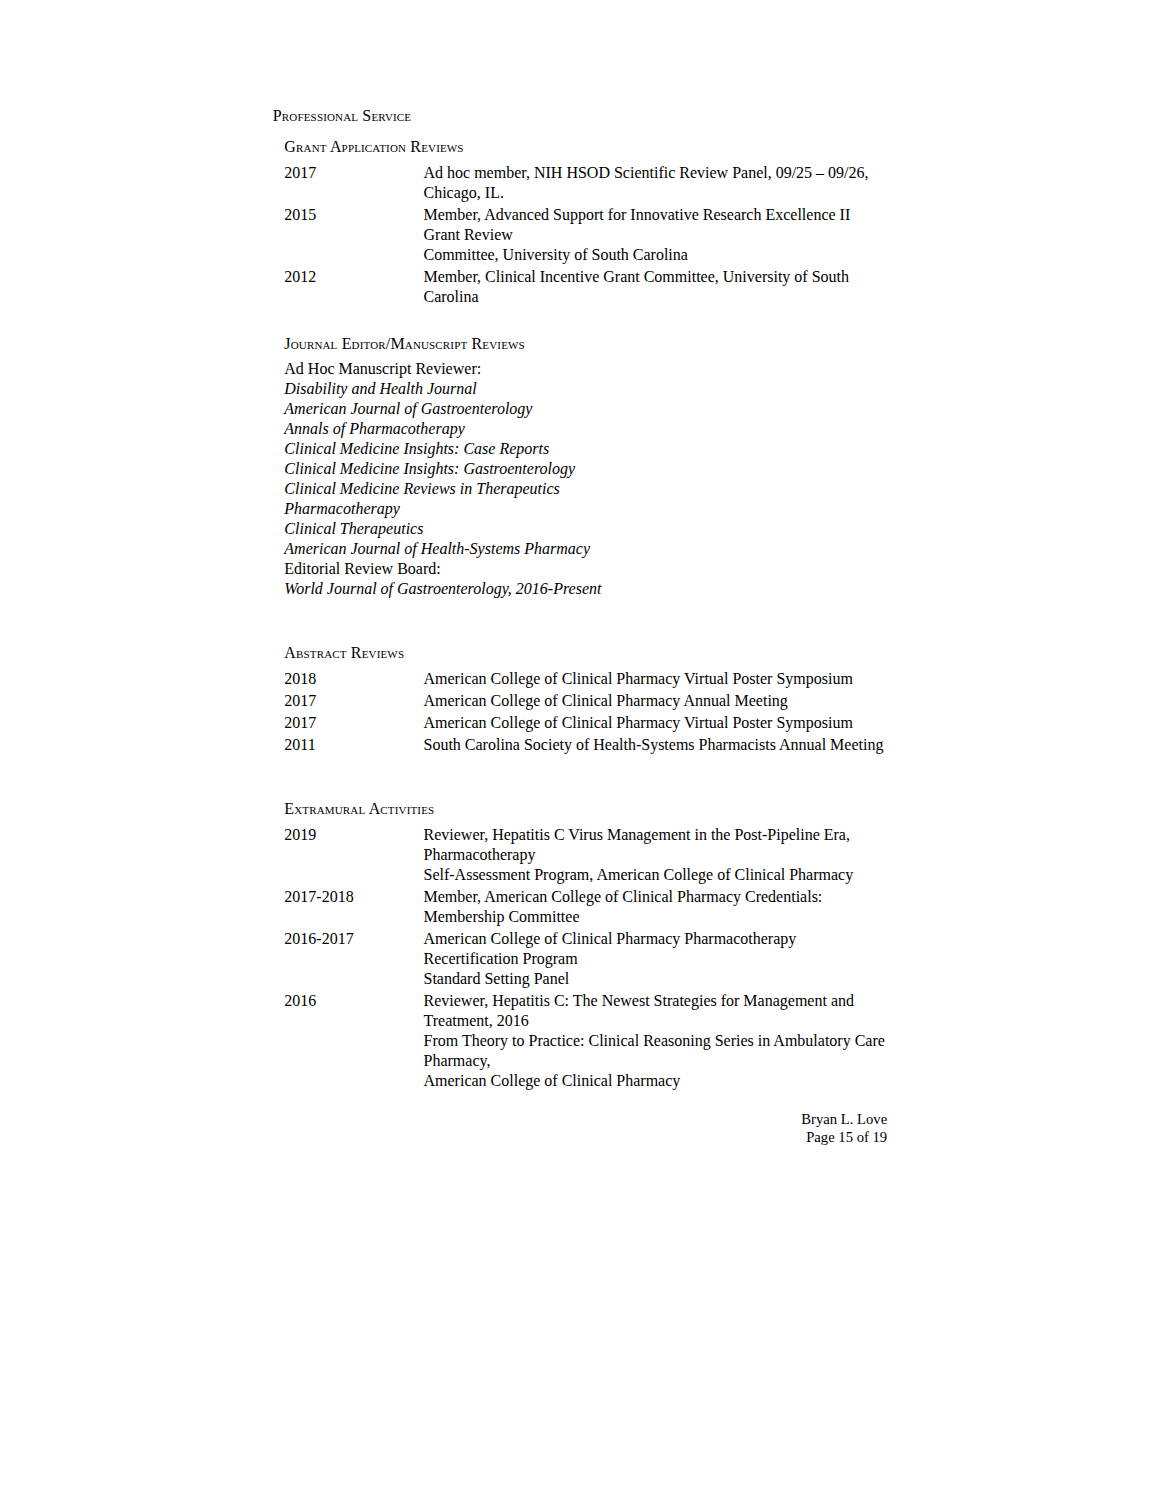Professional Service
Grant Application Reviews
2017
Ad hoc member, NIH HSOD Scientific Review Panel, 09/25 – 09/26, Chicago, IL.
2015
Member, Advanced Support for Innovative Research Excellence II Grant Review Committee, University of South Carolina
2012
Member, Clinical Incentive Grant Committee, University of South Carolina
Journal Editor/Manuscript Reviews
Ad Hoc Manuscript Reviewer:
Disability and Health Journal
American Journal of Gastroenterology
Annals of Pharmacotherapy
Clinical Medicine Insights: Case Reports
Clinical Medicine Insights: Gastroenterology
Clinical Medicine Reviews in Therapeutics
Pharmacotherapy
Clinical Therapeutics
American Journal of Health-Systems Pharmacy
Editorial Review Board:
World Journal of Gastroenterology, 2016-Present
Abstract Reviews
2018
American College of Clinical Pharmacy Virtual Poster Symposium
2017
American College of Clinical Pharmacy Annual Meeting
2017
American College of Clinical Pharmacy Virtual Poster Symposium
2011
South Carolina Society of Health-Systems Pharmacists Annual Meeting
Extramural Activities
2019
Reviewer, Hepatitis C Virus Management in the Post-Pipeline Era, Pharmacotherapy Self-Assessment Program, American College of Clinical Pharmacy
2017-2018
Member, American College of Clinical Pharmacy Credentials: Membership Committee
2016-2017
American College of Clinical Pharmacy Pharmacotherapy Recertification Program Standard Setting Panel
2016
Reviewer, Hepatitis C: The Newest Strategies for Management and Treatment, 2016 From Theory to Practice: Clinical Reasoning Series in Ambulatory Care Pharmacy, American College of Clinical Pharmacy
Bryan L. Love
Page 15 of 19